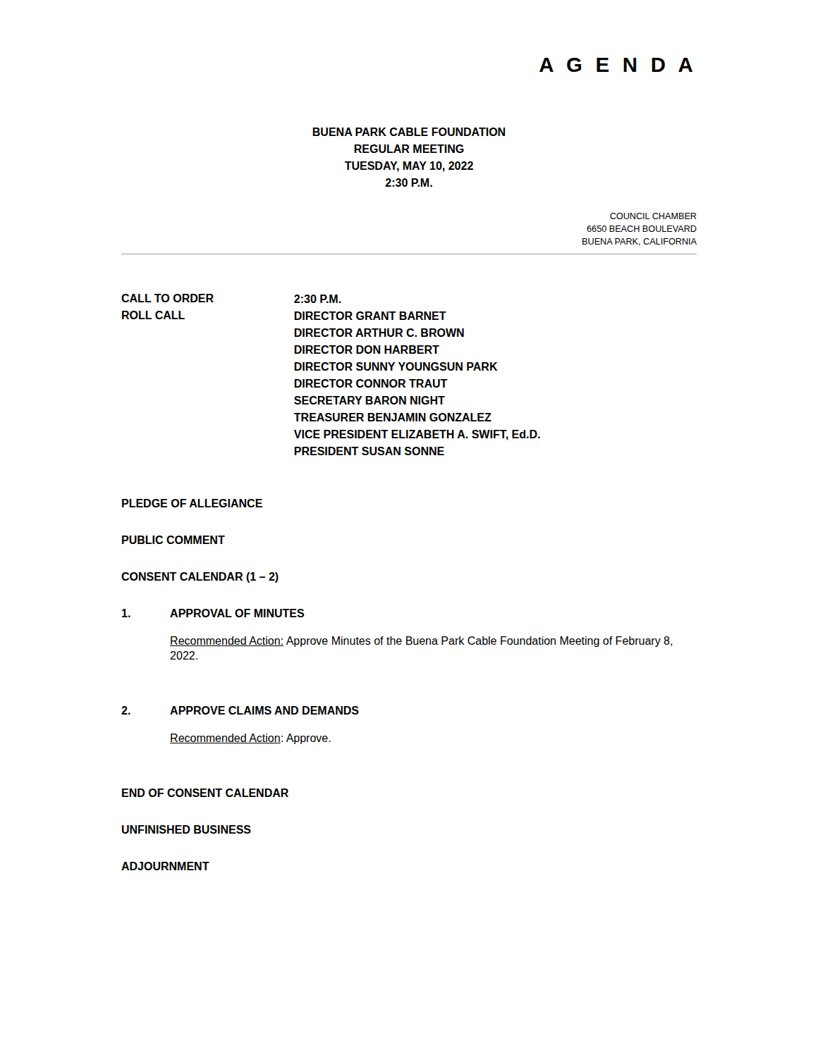A G E N D A
BUENA PARK CABLE FOUNDATION
REGULAR MEETING
TUESDAY, MAY 10, 2022
2:30 P.M.
COUNCIL CHAMBER
6650 BEACH BOULEVARD
BUENA PARK, CALIFORNIA
| CALL TO ORDER | 2:30 P.M. |
| ROLL CALL | DIRECTOR GRANT BARNET DIRECTOR ARTHUR C. BROWN DIRECTOR DON HARBERT DIRECTOR SUNNY YOUNGSUN PARK DIRECTOR CONNOR TRAUT SECRETARY BARON NIGHT TREASURER BENJAMIN GONZALEZ VICE PRESIDENT ELIZABETH A. SWIFT, Ed.D. PRESIDENT SUSAN SONNE |
PLEDGE OF ALLEGIANCE
PUBLIC COMMENT
CONSENT CALENDAR (1 – 2)
1. APPROVAL OF MINUTES
Recommended Action: Approve Minutes of the Buena Park Cable Foundation Meeting of February 8, 2022.
2. APPROVE CLAIMS AND DEMANDS
Recommended Action: Approve.
END OF CONSENT CALENDAR
UNFINISHED BUSINESS
ADJOURNMENT